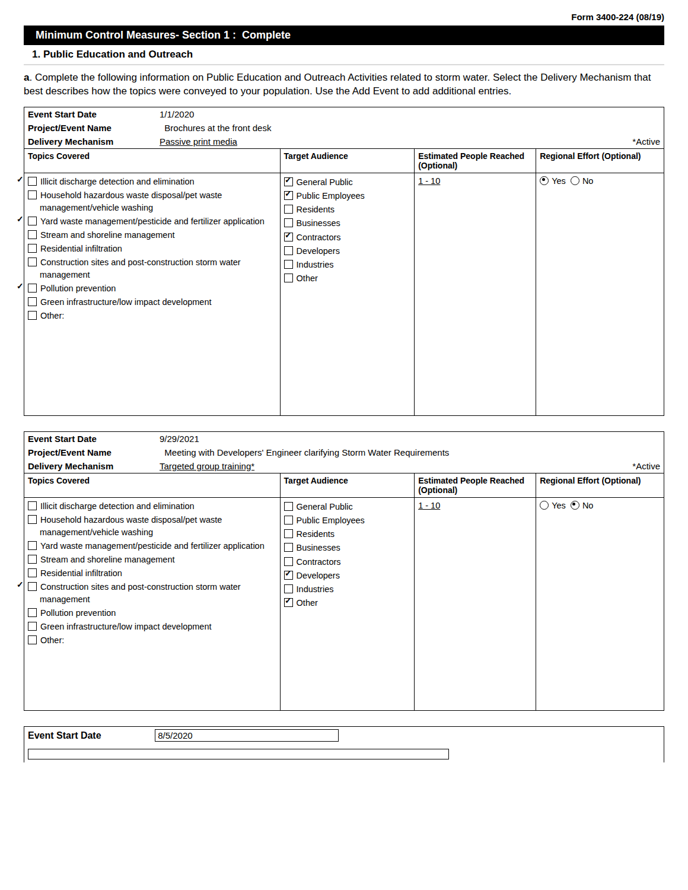Form 3400-224 (08/19)
Minimum Control Measures- Section 1 : Complete
1. Public Education and Outreach
a. Complete the following information on Public Education and Outreach Activities related to storm water. Select the Delivery Mechanism that best describes how the topics were conveyed to your population. Use the Add Event to add additional entries.
| Event Start Date | 1/1/2020 |
| Project/Event Name | Brochures at the front desk |
| Delivery Mechanism | Passive print media | *Active |
| Topics Covered | Target Audience | Estimated People Reached (Optional) | Regional Effort (Optional) |
| --- | --- | --- | --- |
| Illicit discharge detection and elimination Household hazardous waste disposal/pet waste management/vehicle washing Yard waste management/pesticide and fertilizer application Stream and shoreline management Residential infiltration Construction sites and post-construction storm water management Pollution prevention Green infrastructure/low impact development Other: | General Public Public Employees Residents Businesses Contractors Developers Industries Other | 1 - 10 | Yes No |
| Event Start Date | 9/29/2021 |
| Project/Event Name | Meeting with Developers' Engineer clarifying Storm Water Requirements |
| Delivery Mechanism | Targeted group training* | *Active |
| Topics Covered | Target Audience | Estimated People Reached (Optional) | Regional Effort (Optional) |
| --- | --- | --- | --- |
| Illicit discharge detection and elimination Household hazardous waste disposal/pet waste management/vehicle washing Yard waste management/pesticide and fertilizer application Stream and shoreline management Residential infiltration Construction sites and post-construction storm water management Pollution prevention Green infrastructure/low impact development Other: | General Public Public Employees Residents Businesses Contractors Developers Industries Other | 1 - 10 | Yes No |
Event Start Date 8/5/2020